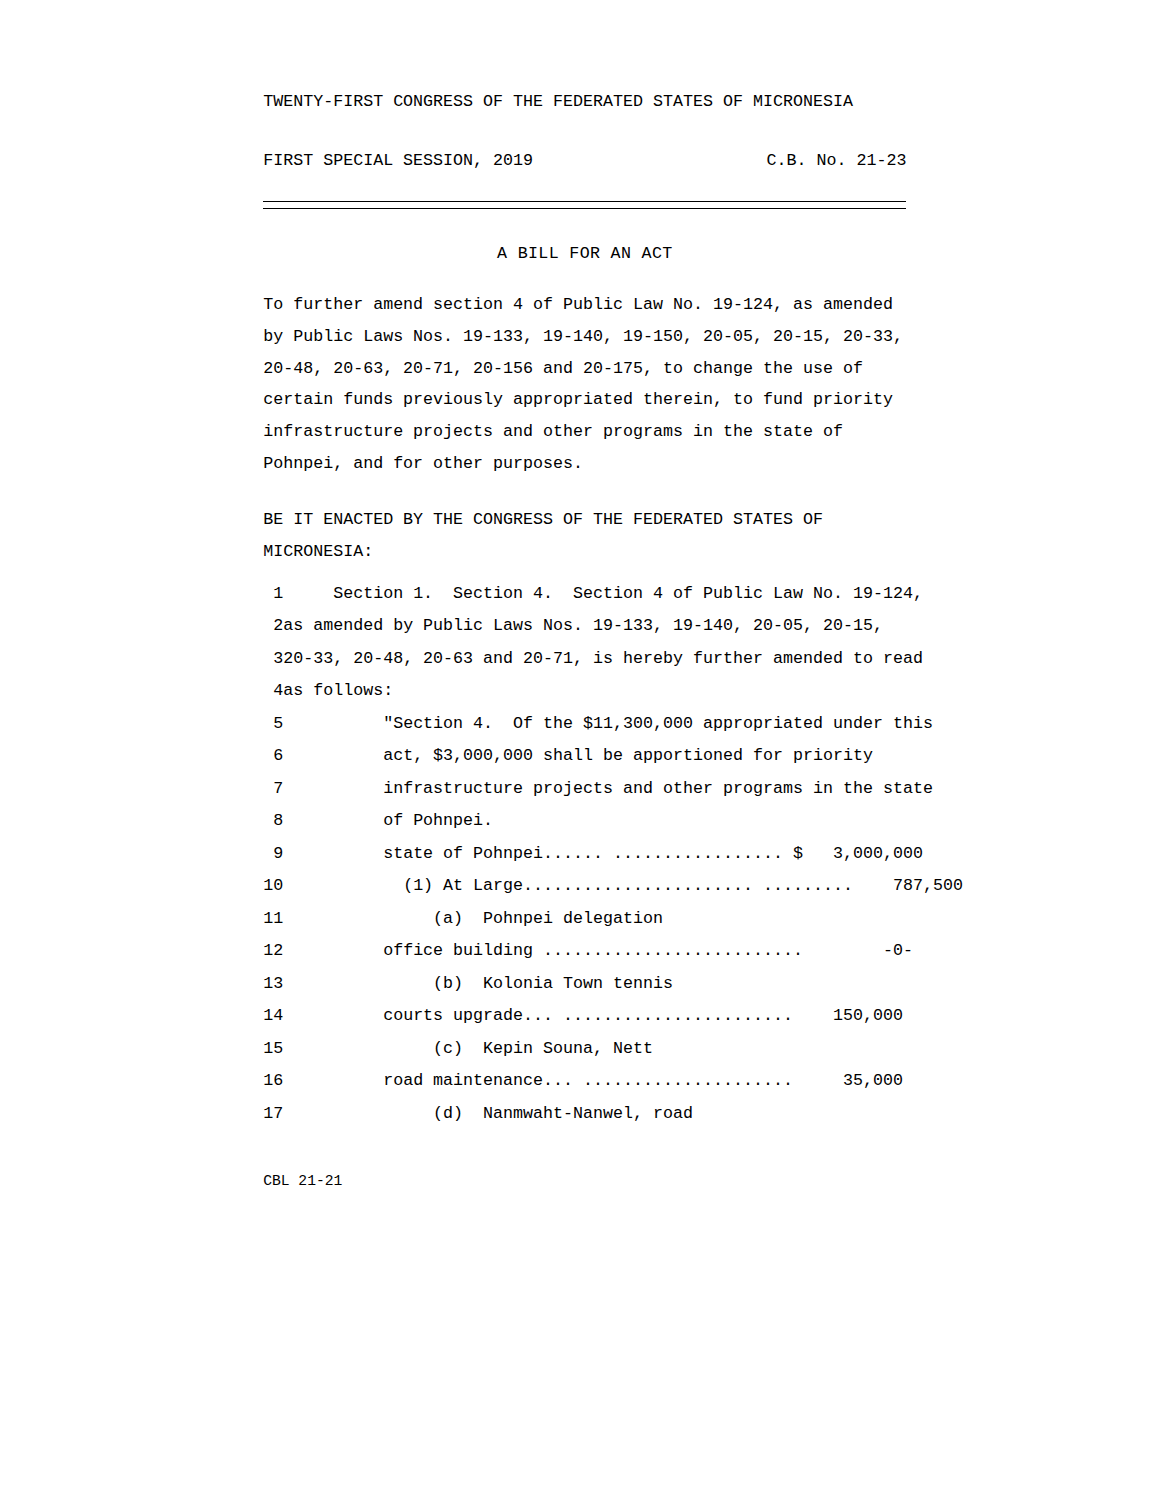TWENTY-FIRST CONGRESS OF THE FEDERATED STATES OF MICRONESIA
FIRST SPECIAL SESSION, 2019 C.B. No. 21-23
A BILL FOR AN ACT
To further amend section 4 of Public Law No. 19-124, as amended by Public Laws Nos. 19-133, 19-140, 19-150, 20-05, 20-15, 20-33, 20-48, 20-63, 20-71, 20-156 and 20-175, to change the use of certain funds previously appropriated therein, to fund priority infrastructure projects and other programs in the state of Pohnpei, and for other purposes.
BE IT ENACTED BY THE CONGRESS OF THE FEDERATED STATES OF MICRONESIA:
| 1 | Section 1. Section 4. Section 4 of Public Law No. 19-124, |
| 2 | as amended by Public Laws Nos. 19-133, 19-140, 20-05, 20-15, |
| 3 | 20-33, 20-48, 20-63 and 20-71, is hereby further amended to read |
| 4 | as follows: |
| 5 | "Section 4. Of the $11,300,000 appropriated under this |
| 6 | act, $3,000,000 shall be apportioned for priority |
| 7 | infrastructure projects and other programs in the state |
| 8 | of Pohnpei. |
| 9 | state of Pohnpei...... ................. $ 3,000,000 |
| 10 | (1) At Large....................... ......... 787,500 |
| 11 | (a) Pohnpei delegation |
| 12 | office building .......................... -0- |
| 13 | (b) Kolonia Town tennis |
| 14 | courts upgrade... ....................... 150,000 |
| 15 | (c) Kepin Souna, Nett |
| 16 | road maintenance... ..................... 35,000 |
| 17 | (d) Nanmwaht-Nanwel, road |
CBL 21-21